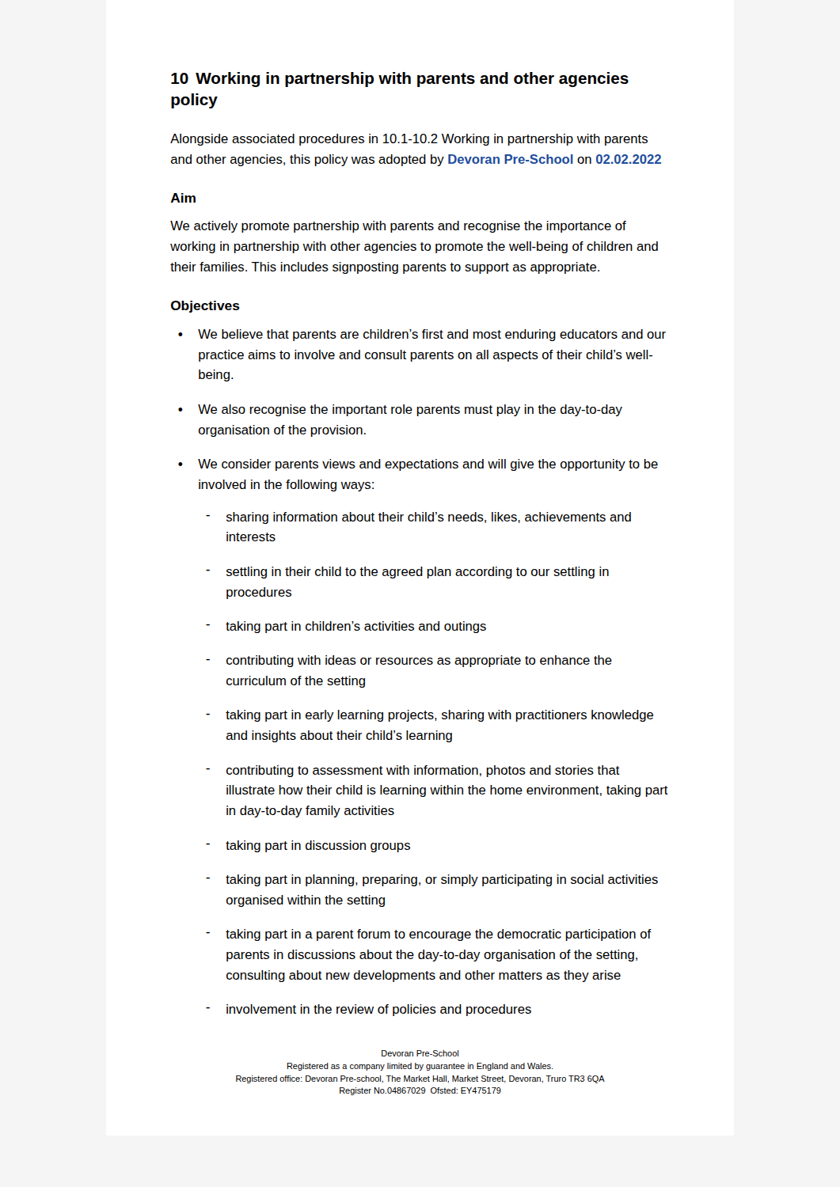10 Working in partnership with parents and other agencies policy
Alongside associated procedures in 10.1-10.2 Working in partnership with parents and other agencies, this policy was adopted by Devoran Pre-School on 02.02.2022
Aim
We actively promote partnership with parents and recognise the importance of working in partnership with other agencies to promote the well-being of children and their families. This includes signposting parents to support as appropriate.
Objectives
We believe that parents are children’s first and most enduring educators and our practice aims to involve and consult parents on all aspects of their child’s well-being.
We also recognise the important role parents must play in the day-to-day organisation of the provision.
We consider parents views and expectations and will give the opportunity to be involved in the following ways:
sharing information about their child’s needs, likes, achievements and interests
settling in their child to the agreed plan according to our settling in procedures
taking part in children’s activities and outings
contributing with ideas or resources as appropriate to enhance the curriculum of the setting
taking part in early learning projects, sharing with practitioners knowledge and insights about their child’s learning
contributing to assessment with information, photos and stories that illustrate how their child is learning within the home environment, taking part in day-to-day family activities
taking part in discussion groups
taking part in planning, preparing, or simply participating in social activities organised within the setting
taking part in a parent forum to encourage the democratic participation of parents in discussions about the day-to-day organisation of the setting, consulting about new developments and other matters as they arise
involvement in the review of policies and procedures
Devoran Pre-School
Registered as a company limited by guarantee in England and Wales.
Registered office: Devoran Pre-school, The Market Hall, Market Street, Devoran, Truro TR3 6QA
Register No.04867029 Ofsted: EY475179